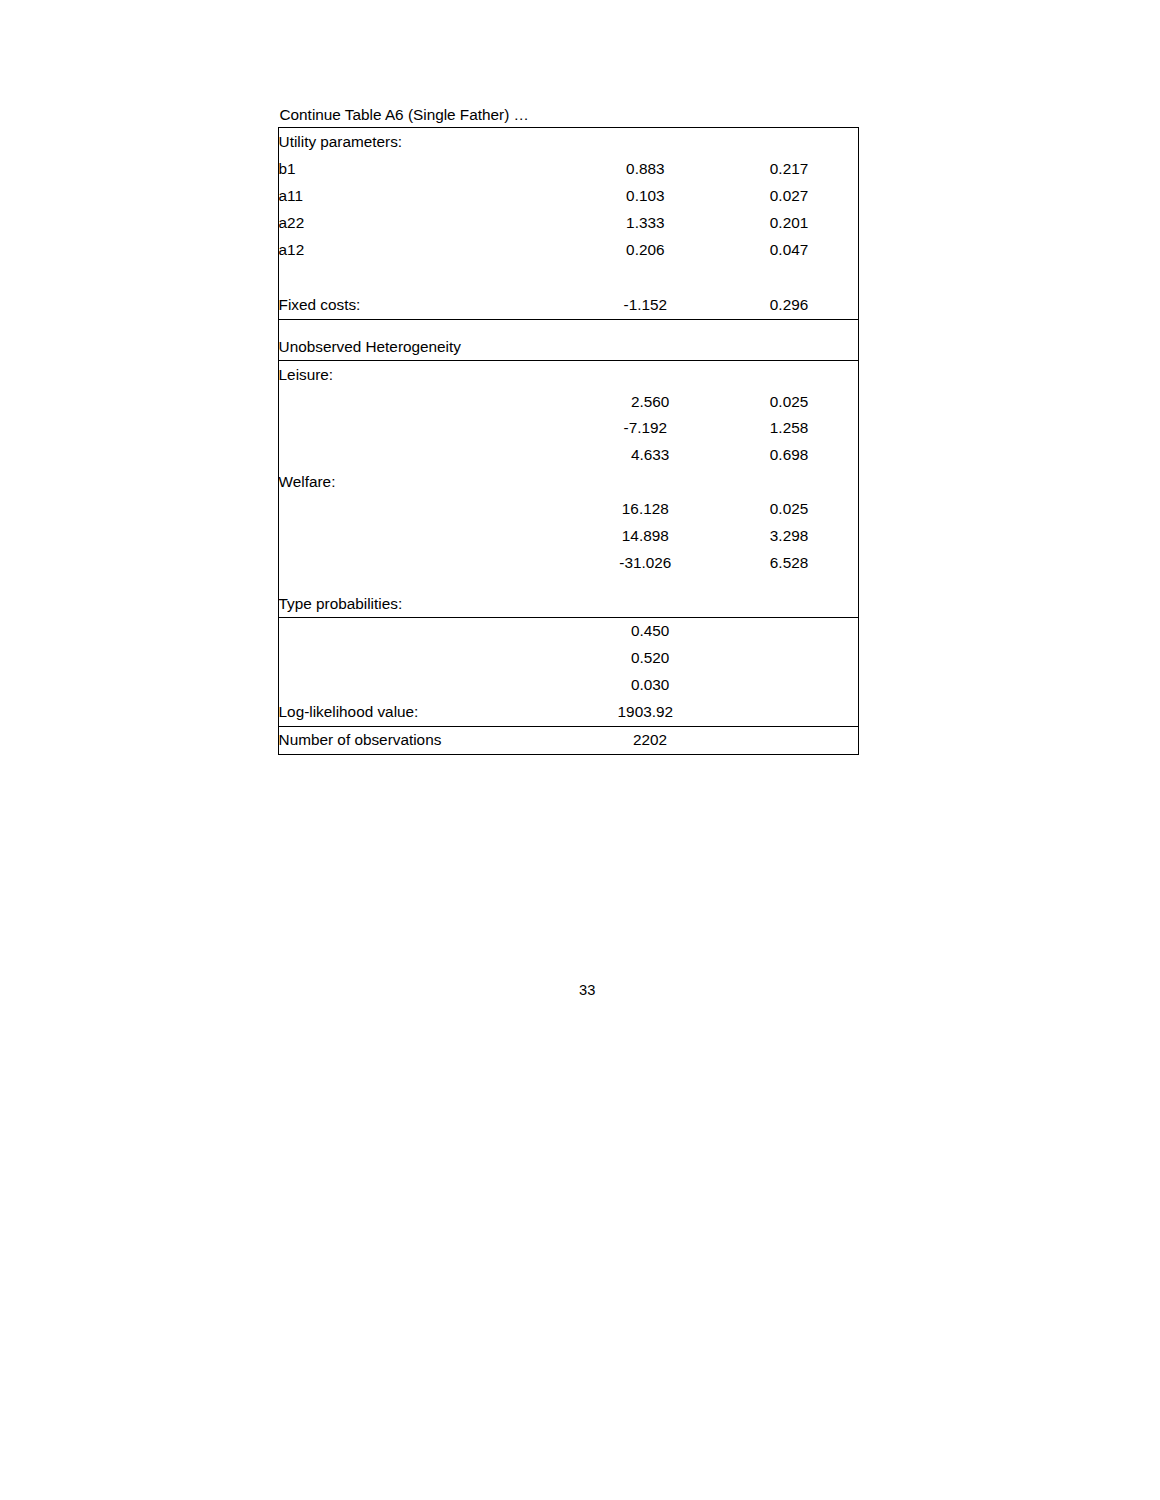Continue Table A6 (Single Father) …
| Utility parameters: | | |
| b1 | 0.883 | 0.217 |
| a11 | 0.103 | 0.027 |
| a22 | 1.333 | 0.201 |
| a12 | 0.206 | 0.047 |
| Fixed costs: | -1.152 | 0.296 |
| Unobserved Heterogeneity | | |
| Leisure: | | |
| | 2.560 | 0.025 |
| | -7.192 | 1.258 |
| | 4.633 | 0.698 |
| Welfare: | | |
| | 16.128 | 0.025 |
| | 14.898 | 3.298 |
| | -31.026 | 6.528 |
| Type probabilities: | | |
| | 0.450 | |
| | 0.520 | |
| | 0.030 | |
| Log-likelihood value: | 1903.92 | |
| Number of observations | 2202 | |
33